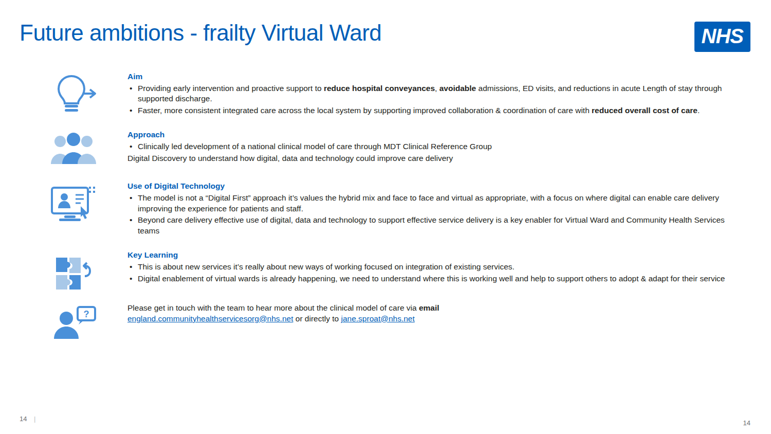Future ambitions - frailty Virtual Ward
NHS
Aim
Providing early intervention and proactive support to reduce hospital conveyances, avoidable admissions, ED visits, and reductions in acute Length of stay through supported discharge.
Faster, more consistent integrated care across the local system by supporting improved collaboration & coordination of care with reduced overall cost of care.
Approach
Clinically led development of a national clinical model of care through MDT Clinical Reference Group
Digital Discovery to understand how digital, data and technology could improve care delivery
Use of Digital Technology
The model is not a “Digital First” approach it’s values the hybrid mix and face to face and virtual as appropriate, with a focus on where digital can enable care delivery improving the experience for patients and staff.
Beyond care delivery effective use of digital, data and technology to support effective service delivery is a key enabler for Virtual Ward and Community Health Services teams
Key Learning
This is about new services it’s really about new ways of working focused on integration of existing services.
Digital enablement of virtual wards is already happening, we need to understand where this is working well and help to support others to adopt & adapt for their service
?
Please get in touch with the team to hear more about the clinical model of care via email
england.communityhealthservicesorg@nhs.net or directly to jane.sproat@nhs.net
14 |
14